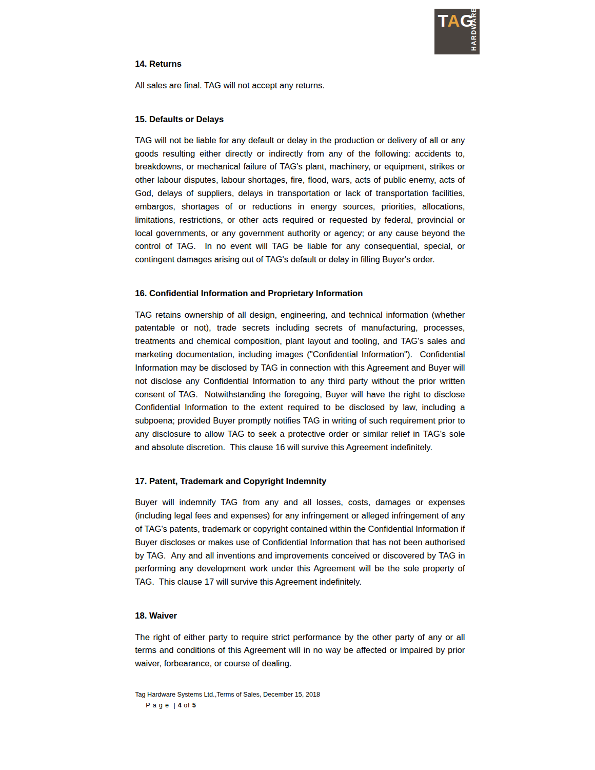TAG
HARDWARE
14. Returns
All sales are final. TAG will not accept any returns.
15. Defaults or Delays
TAG will not be liable for any default or delay in the production or delivery of all or any goods resulting either directly or indirectly from any of the following: accidents to, breakdowns, or mechanical failure of TAG's plant, machinery, or equipment, strikes or other labour disputes, labour shortages, fire, flood, wars, acts of public enemy, acts of God, delays of suppliers, delays in transportation or lack of transportation facilities, embargos, shortages of or reductions in energy sources, priorities, allocations, limitations, restrictions, or other acts required or requested by federal, provincial or local governments, or any government authority or agency; or any cause beyond the control of TAG. In no event will TAG be liable for any consequential, special, or contingent damages arising out of TAG's default or delay in filling Buyer's order.
16. Confidential Information and Proprietary Information
TAG retains ownership of all design, engineering, and technical information (whether patentable or not), trade secrets including secrets of manufacturing, processes, treatments and chemical composition, plant layout and tooling, and TAG's sales and marketing documentation, including images ("Confidential Information"). Confidential Information may be disclosed by TAG in connection with this Agreement and Buyer will not disclose any Confidential Information to any third party without the prior written consent of TAG. Notwithstanding the foregoing, Buyer will have the right to disclose Confidential Information to the extent required to be disclosed by law, including a subpoena; provided Buyer promptly notifies TAG in writing of such requirement prior to any disclosure to allow TAG to seek a protective order or similar relief in TAG's sole and absolute discretion. This clause 16 will survive this Agreement indefinitely.
17. Patent, Trademark and Copyright Indemnity
Buyer will indemnify TAG from any and all losses, costs, damages or expenses (including legal fees and expenses) for any infringement or alleged infringement of any of TAG's patents, trademark or copyright contained within the Confidential Information if Buyer discloses or makes use of Confidential Information that has not been authorised by TAG. Any and all inventions and improvements conceived or discovered by TAG in performing any development work under this Agreement will be the sole property of TAG. This clause 17 will survive this Agreement indefinitely.
18. Waiver
The right of either party to require strict performance by the other party of any or all terms and conditions of this Agreement will in no way be affected or impaired by prior waiver, forbearance, or course of dealing.
Tag Hardware Systems Ltd.,Terms of Sales, December 15, 2018
P a g e | 4 of 5